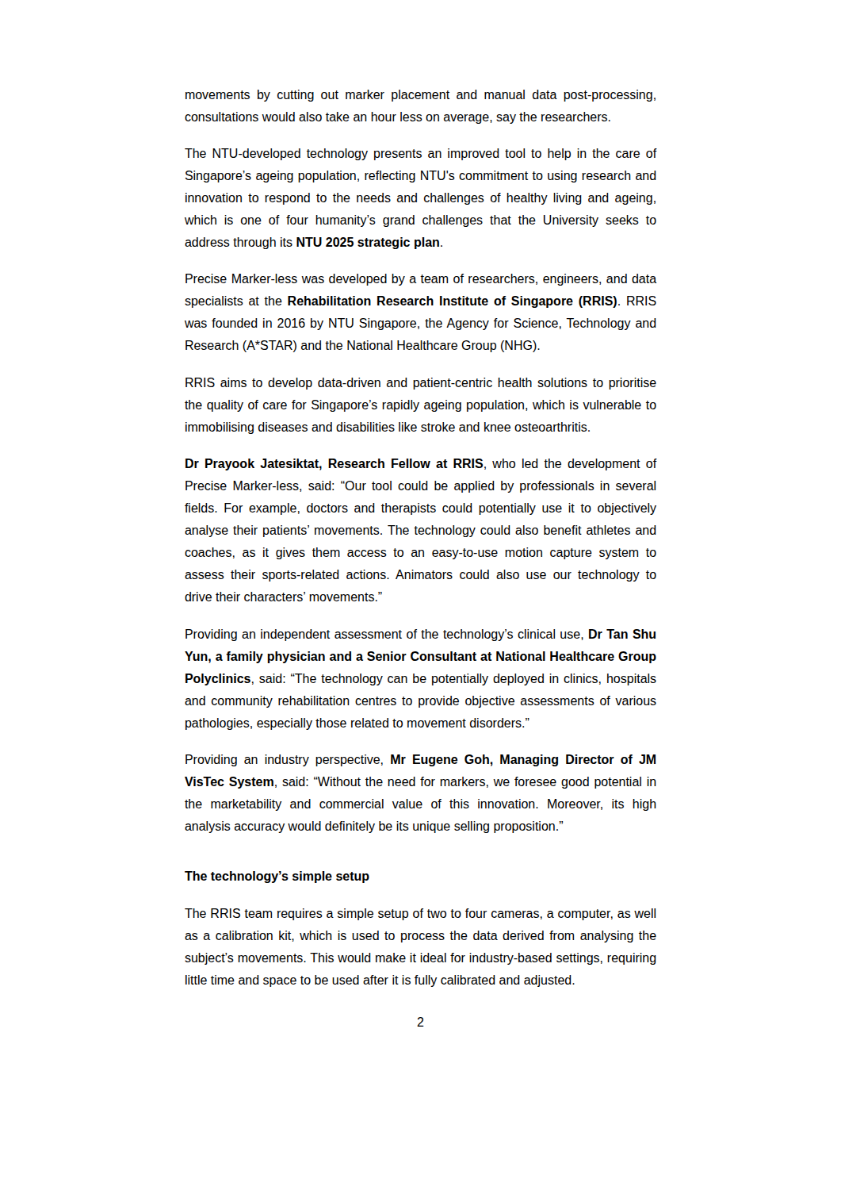movements by cutting out marker placement and manual data post-processing, consultations would also take an hour less on average, say the researchers.
The NTU-developed technology presents an improved tool to help in the care of Singapore’s ageing population, reflecting NTU's commitment to using research and innovation to respond to the needs and challenges of healthy living and ageing, which is one of four humanity’s grand challenges that the University seeks to address through its NTU 2025 strategic plan.
Precise Marker-less was developed by a team of researchers, engineers, and data specialists at the Rehabilitation Research Institute of Singapore (RRIS). RRIS was founded in 2016 by NTU Singapore, the Agency for Science, Technology and Research (A*STAR) and the National Healthcare Group (NHG).
RRIS aims to develop data-driven and patient-centric health solutions to prioritise the quality of care for Singapore’s rapidly ageing population, which is vulnerable to immobilising diseases and disabilities like stroke and knee osteoarthritis.
Dr Prayook Jatesiktat, Research Fellow at RRIS, who led the development of Precise Marker-less, said: “Our tool could be applied by professionals in several fields. For example, doctors and therapists could potentially use it to objectively analyse their patients’ movements. The technology could also benefit athletes and coaches, as it gives them access to an easy-to-use motion capture system to assess their sports-related actions. Animators could also use our technology to drive their characters’ movements.”
Providing an independent assessment of the technology’s clinical use, Dr Tan Shu Yun, a family physician and a Senior Consultant at National Healthcare Group Polyclinics, said: “The technology can be potentially deployed in clinics, hospitals and community rehabilitation centres to provide objective assessments of various pathologies, especially those related to movement disorders.”
Providing an industry perspective, Mr Eugene Goh, Managing Director of JM VisTec System, said: “Without the need for markers, we foresee good potential in the marketability and commercial value of this innovation. Moreover, its high analysis accuracy would definitely be its unique selling proposition.”
The technology’s simple setup
The RRIS team requires a simple setup of two to four cameras, a computer, as well as a calibration kit, which is used to process the data derived from analysing the subject’s movements. This would make it ideal for industry-based settings, requiring little time and space to be used after it is fully calibrated and adjusted.
2